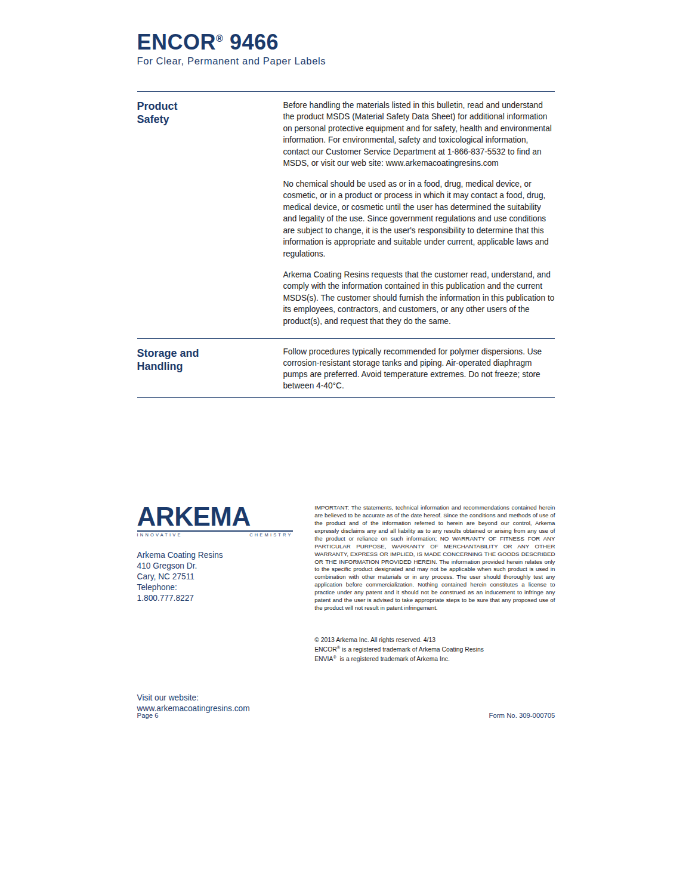ENCOR® 9466
For Clear, Permanent and Paper Labels
Product
Safety
Before handling the materials listed in this bulletin, read and understand the product MSDS (Material Safety Data Sheet) for additional information on personal protective equipment and for safety, health and environmental information. For environmental, safety and toxicological information, contact our Customer Service Department at 1-866-837-5532 to find an MSDS, or visit our web site: www.arkemacoatingresins.com
No chemical should be used as or in a food, drug, medical device, or cosmetic, or in a product or process in which it may contact a food, drug, medical device, or cosmetic until the user has determined the suitability and legality of the use. Since government regulations and use conditions are subject to change, it is the user's responsibility to determine that this information is appropriate and suitable under current, applicable laws and regulations.
Arkema Coating Resins requests that the customer read, understand, and comply with the information contained in this publication and the current MSDS(s). The customer should furnish the information in this publication to its employees, contractors, and customers, or any other users of the product(s), and request that they do the same.
Storage and
Handling
Follow procedures typically recommended for polymer dispersions. Use corrosion-resistant storage tanks and piping. Air-operated diaphragm pumps are preferred. Avoid temperature extremes. Do not freeze; store between 4-40°C.
ARKEMA
INNOVATIVE CHEMISTRY
Arkema Coating Resins
410 Gregson Dr.
Cary, NC 27511
Telephone:
1.800.777.8227
Visit our website:
www.arkemacoatingresins.com
IMPORTANT: The statements, technical information and recommendations contained herein are believed to be accurate as of the date hereof. Since the conditions and methods of use of the product and of the information referred to herein are beyond our control, Arkema expressly disclaims any and all liability as to any results obtained or arising from any use of the product or reliance on such information; NO WARRANTY OF FITNESS FOR ANY PARTICULAR PURPOSE, WARRANTY OF MERCHANTABILITY OR ANY OTHER WARRANTY, EXPRESS OR IMPLIED, IS MADE CONCERNING THE GOODS DESCRIBED OR THE INFORMATION PROVIDED HEREIN. The information provided herein relates only to the specific product designated and may not be applicable when such product is used in combination with other materials or in any process. The user should thoroughly test any application before commercialization. Nothing contained herein constitutes a license to practice under any patent and it should not be construed as an inducement to infringe any patent and the user is advised to take appropriate steps to be sure that any proposed use of the product will not result in patent infringement.
© 2013 Arkema Inc. All rights reserved. 4/13
ENCOR® is a registered trademark of Arkema Coating Resins
ENVIA® is a registered trademark of Arkema Inc.
Page 6 Form No. 309-000705